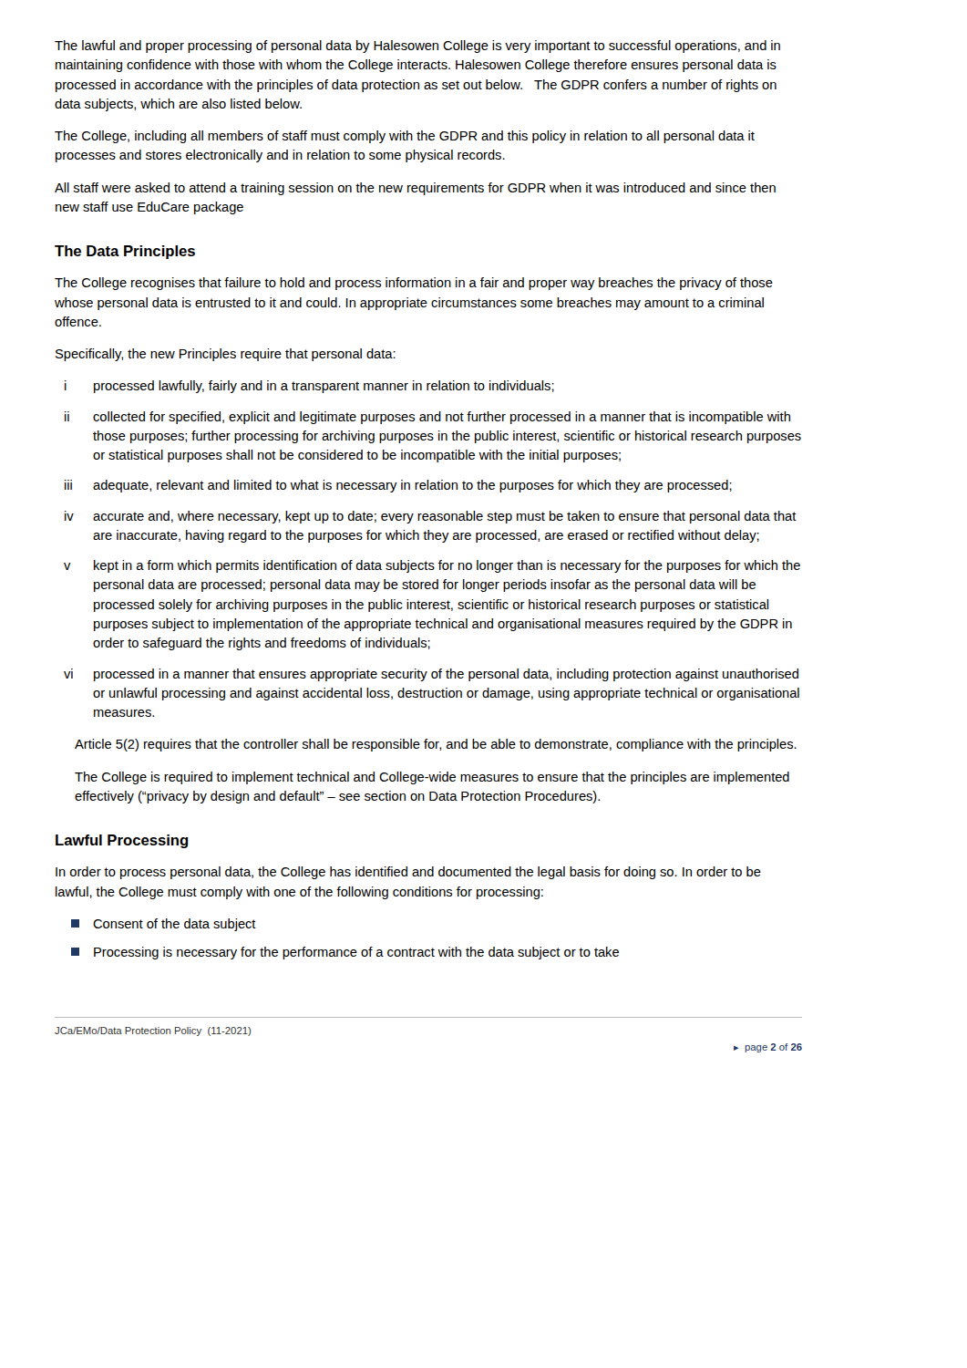The lawful and proper processing of personal data by Halesowen College is very important to successful operations, and in maintaining confidence with those with whom the College interacts. Halesowen College therefore ensures personal data is processed in accordance with the principles of data protection as set out below. The GDPR confers a number of rights on data subjects, which are also listed below.
The College, including all members of staff must comply with the GDPR and this policy in relation to all personal data it processes and stores electronically and in relation to some physical records.
All staff were asked to attend a training session on the new requirements for GDPR when it was introduced and since then new staff use EduCare package
The Data Principles
The College recognises that failure to hold and process information in a fair and proper way breaches the privacy of those whose personal data is entrusted to it and could. In appropriate circumstances some breaches may amount to a criminal offence.
Specifically, the new Principles require that personal data:
processed lawfully, fairly and in a transparent manner in relation to individuals;
collected for specified, explicit and legitimate purposes and not further processed in a manner that is incompatible with those purposes; further processing for archiving purposes in the public interest, scientific or historical research purposes or statistical purposes shall not be considered to be incompatible with the initial purposes;
adequate, relevant and limited to what is necessary in relation to the purposes for which they are processed;
accurate and, where necessary, kept up to date; every reasonable step must be taken to ensure that personal data that are inaccurate, having regard to the purposes for which they are processed, are erased or rectified without delay;
kept in a form which permits identification of data subjects for no longer than is necessary for the purposes for which the personal data are processed; personal data may be stored for longer periods insofar as the personal data will be processed solely for archiving purposes in the public interest, scientific or historical research purposes or statistical purposes subject to implementation of the appropriate technical and organisational measures required by the GDPR in order to safeguard the rights and freedoms of individuals;
processed in a manner that ensures appropriate security of the personal data, including protection against unauthorised or unlawful processing and against accidental loss, destruction or damage, using appropriate technical or organisational measures.
Article 5(2) requires that the controller shall be responsible for, and be able to demonstrate, compliance with the principles.
The College is required to implement technical and College-wide measures to ensure that the principles are implemented effectively (“privacy by design and default” – see section on Data Protection Procedures).
Lawful Processing
In order to process personal data, the College has identified and documented the legal basis for doing so. In order to be lawful, the College must comply with one of the following conditions for processing:
Consent of the data subject
Processing is necessary for the performance of a contract with the data subject or to take
JCa/EMo/Data Protection Policy (11-2021)
▸ page 2 of 26